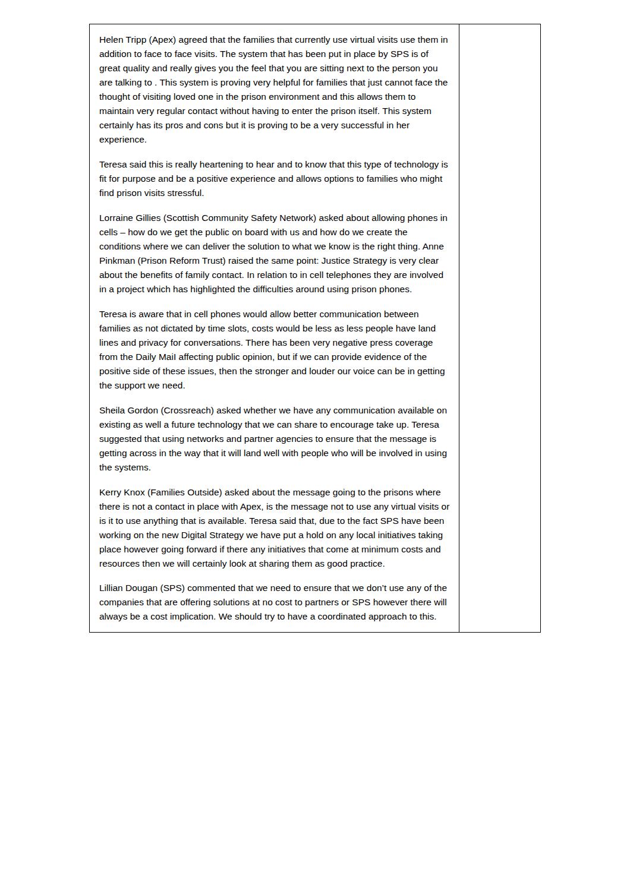| Helen Tripp (Apex) agreed that the families that currently use virtual visits use them in addition to face to face visits. The system that has been put in place by SPS is of great quality and really gives you the feel that you are sitting next to the person you are talking to . This system is proving very helpful for families that just cannot face the thought of visiting loved one in the prison environment and this allows them to maintain very regular contact without having to enter the prison itself. This system certainly has its pros and cons but it is proving to be a very successful in her experience. Teresa said this is really heartening to hear and to know that this type of technology is fit for purpose and be a positive experience and allows options to families who might find prison visits stressful. Lorraine Gillies (Scottish Community Safety Network) asked about allowing phones in cells – how do we get the public on board with us and how do we create the conditions where we can deliver the solution to what we know is the right thing. Anne Pinkman (Prison Reform Trust) raised the same point: Justice Strategy is very clear about the benefits of family contact. In relation to in cell telephones they are involved in a project which has highlighted the difficulties around using prison phones. Teresa is aware that in cell phones would allow better communication between families as not dictated by time slots, costs would be less as less people have land lines and privacy for conversations. There has been very negative press coverage from the Daily MaiI affecting public opinion, but if we can provide evidence of the positive side of these issues, then the stronger and louder our voice can be in getting the support we need. Sheila Gordon (Crossreach) asked whether we have any communication available on existing as well a future technology that we can share to encourage take up. Teresa suggested that using networks and partner agencies to ensure that the message is getting across in the way that it will land well with people who will be involved in using the systems. Kerry Knox (Families Outside) asked about the message going to the prisons where there is not a contact in place with Apex, is the message not to use any virtual visits or is it to use anything that is available. Teresa said that, due to the fact SPS have been working on the new Digital Strategy we have put a hold on any local initiatives taking place however going forward if there any initiatives that come at minimum costs and resources then we will certainly look at sharing them as good practice. Lillian Dougan (SPS) commented that we need to ensure that we don’t use any of the companies that are offering solutions at no cost to partners or SPS however there will always be a cost implication. We should try to have a coordinated approach to this. | |